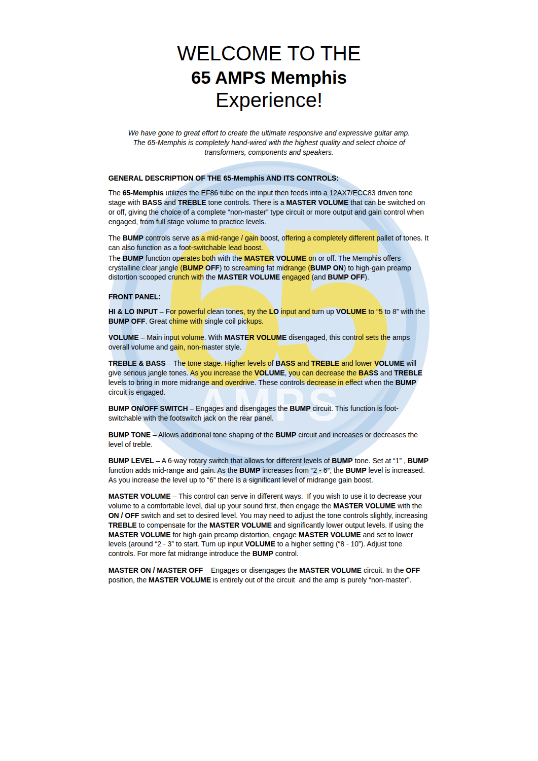65
AMPS
WELCOME TO THE
65 AMPS Memphis
Experience!
We have gone to great effort to create the ultimate responsive and expressive guitar amp. The 65-Memphis is completely hand-wired with the highest quality and select choice of transformers, components and speakers.
GENERAL DESCRIPTION OF THE 65-Memphis AND ITS CONTROLS:
The 65-Memphis utilizes the EF86 tube on the input then feeds into a 12AX7/ECC83 driven tone stage with BASS and TREBLE tone controls. There is a MASTER VOLUME that can be switched on or off, giving the choice of a complete “non-master” type circuit or more output and gain control when engaged, from full stage volume to practice levels.
The BUMP controls serve as a mid-range / gain boost, offering a completely different pallet of tones. It can also function as a foot-switchable lead boost.
The BUMP function operates both with the MASTER VOLUME on or off. The Memphis offers crystalline clear jangle (BUMP OFF) to screaming fat midrange (BUMP ON) to high-gain preamp distortion scooped crunch with the MASTER VOLUME engaged (and BUMP OFF).
FRONT PANEL:
HI & LO INPUT – For powerful clean tones, try the LO input and turn up VOLUME to “5 to 8” with the BUMP OFF. Great chime with single coil pickups.
VOLUME – Main input volume. With MASTER VOLUME disengaged, this control sets the amps overall volume and gain, non-master style.
TREBLE & BASS – The tone stage. Higher levels of BASS and TREBLE and lower VOLUME will give serious jangle tones. As you increase the VOLUME, you can decrease the BASS and TREBLE levels to bring in more midrange and overdrive. These controls decrease in effect when the BUMP circuit is engaged.
BUMP ON/OFF SWITCH – Engages and disengages the BUMP circuit. This function is foot-switchable with the footswitch jack on the rear panel.
BUMP TONE – Allows additional tone shaping of the BUMP circuit and increases or decreases the level of treble.
BUMP LEVEL – A 6-way rotary switch that allows for different levels of BUMP tone. Set at “1” , BUMP function adds mid-range and gain. As the BUMP increases from “2 - 6”, the BUMP level is increased. As you increase the level up to “6” there is a significant level of midrange gain boost.
MASTER VOLUME – This control can serve in different ways. If you wish to use it to decrease your volume to a comfortable level, dial up your sound first, then engage the MASTER VOLUME with the ON / OFF switch and set to desired level. You may need to adjust the tone controls slightly, increasing TREBLE to compensate for the MASTER VOLUME and significantly lower output levels. If using the MASTER VOLUME for high-gain preamp distortion, engage MASTER VOLUME and set to lower levels (around “2 - 3” to start. Turn up input VOLUME to a higher setting (“8 - 10”). Adjust tone controls. For more fat midrange introduce the BUMP control.
MASTER ON / MASTER OFF – Engages or disengages the MASTER VOLUME circuit. In the OFF position, the MASTER VOLUME is entirely out of the circuit and the amp is purely “non-master”.